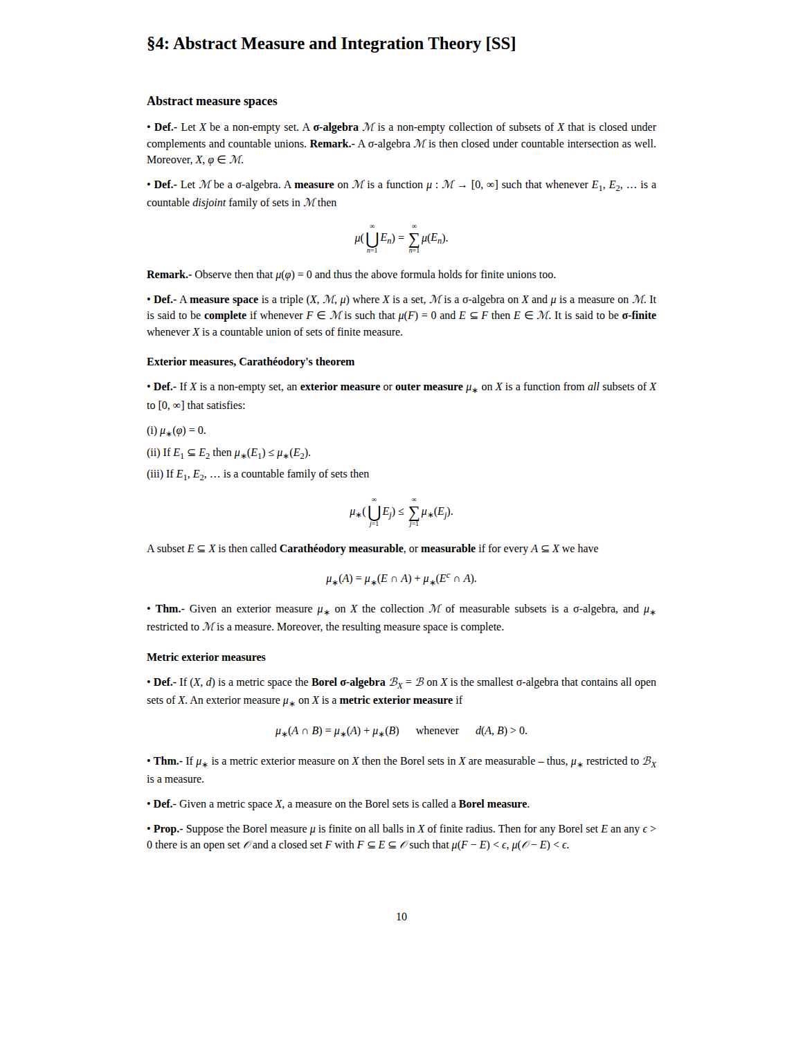§4: Abstract Measure and Integration Theory [SS]
Abstract measure spaces
Def.- Let X be a non-empty set. A σ-algebra ℳ is a non-empty collection of subsets of X that is closed under complements and countable unions. Remark.- A σ-algebra ℳ is then closed under countable intersection as well. Moreover, X, φ ∈ ℳ.
Def.- Let ℳ be a σ-algebra. A measure on ℳ is a function μ : ℳ → [0, ∞] such that whenever E 1, E 2, … is a countable disjoint family of sets in ℳ then
μ(∞⋃n=1 En) = ∞∑n=1 μ(En).
Remark.- Observe then that μ(φ) = 0 and thus the above formula holds for finite unions too.
Def.- A measure space is a triple (X, ℳ, μ) where X is a set, ℳ is a σ-algebra on X and μ is a measure on ℳ. It is said to be complete if whenever F ∈ ℳ is such that μ(F) = 0 and E ⊆ F then E ∈ ℳ. It is said to be σ-finite whenever X is a countable union of sets of finite measure.
Exterior measures, Carathéodory's theorem
Def.- If X is a non-empty set, an exterior measure or outer measure μ∗ on X is a function from all subsets of X to [0, ∞] that satisfies:
(i) μ∗(φ) = 0.
(ii) If E 1 ⊆ E 2 then μ∗(E 1) ≤ μ∗(E 2).
(iii) If E 1, E 2, … is a countable family of sets then
μ∗(∞⋃j=1 Ej) ≤ ∞∑j=1 μ∗(Ej).
A subset E ⊆ X is then called Carathéodory measurable, or measurable if for every A ⊆ X we have
μ∗(A) = μ∗(E ∩ A) + μ∗(Ec ∩ A).
Thm.- Given an exterior measure μ∗ on X the collection ℳ of measurable subsets is a σ-algebra, and μ∗ restricted to ℳ is a measure. Moreover, the resulting measure space is complete.
Metric exterior measures
Def.- If (X, d) is a metric space the Borel σ-algebra ℬX = ℬ on X is the smallest σ-algebra that contains all open sets of X. An exterior measure μ∗ on X is a metric exterior measure if
μ∗(A ∩ B) = μ∗(A) + μ∗(B) whenever d(A, B) > 0.
Thm.- If μ∗ is a metric exterior measure on X then the Borel sets in X are measurable – thus, μ∗ restricted to ℬX is a measure.
Def.- Given a metric space X, a measure on the Borel sets is called a Borel measure.
Prop.- Suppose the Borel measure μ is finite on all balls in X of finite radius. Then for any Borel set E an any ϵ > 0 there is an open set 𝒪 and a closed set F with F ⊆ E ⊆ 𝒪 such that μ(F − E) < ϵ, μ(𝒪 − E) < ϵ.
10